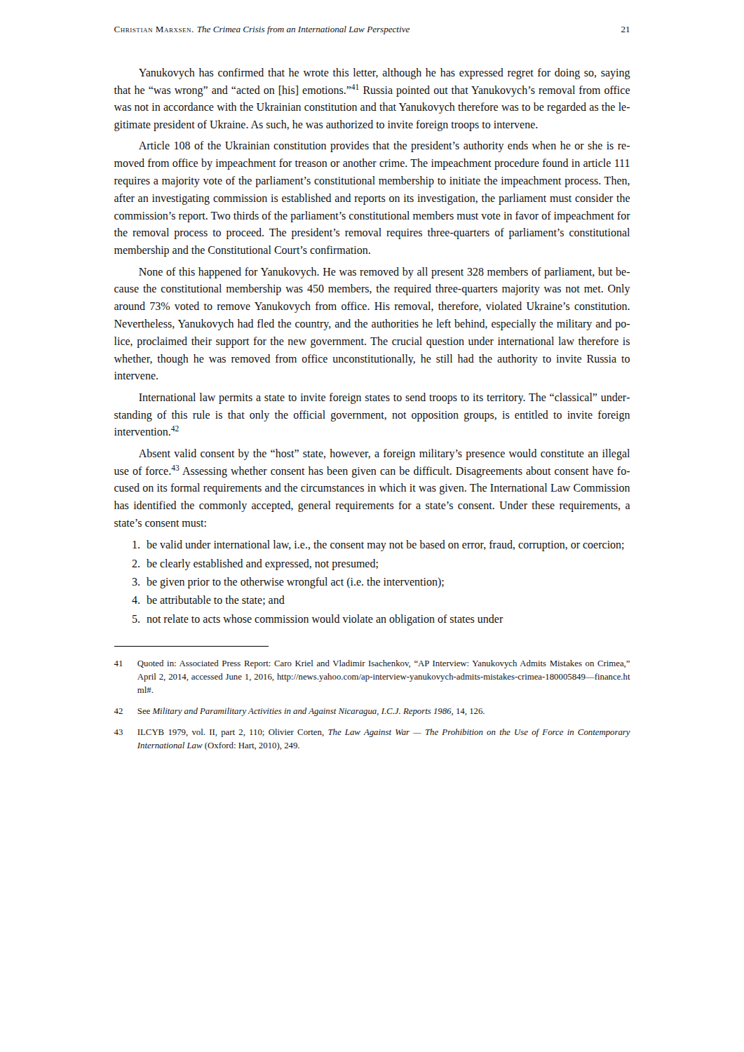Christian Marxsen. The Crimea Crisis from an International Law Perspective 21
Yanukovych has confirmed that he wrote this letter, although he has expressed regret for doing so, saying that he “was wrong” and “acted on [his] emotions.”41 Russia pointed out that Yanukovych’s removal from office was not in accordance with the Ukrainian constitution and that Yanukovych therefore was to be regarded as the legitimate president of Ukraine. As such, he was authorized to invite foreign troops to intervene.
Article 108 of the Ukrainian constitution provides that the president’s authority ends when he or she is removed from office by impeachment for treason or another crime. The impeachment procedure found in article 111 requires a majority vote of the parliament’s constitutional membership to initiate the impeachment process. Then, after an investigating commission is established and reports on its investigation, the parliament must consider the commission’s report. Two thirds of the parliament’s constitutional members must vote in favor of impeachment for the removal process to proceed. The president’s removal requires three-quarters of parliament’s constitutional membership and the Constitutional Court’s confirmation.
None of this happened for Yanukovych. He was removed by all present 328 members of parliament, but because the constitutional membership was 450 members, the required three-quarters majority was not met. Only around 73% voted to remove Yanukovych from office. His removal, therefore, violated Ukraine’s constitution. Nevertheless, Yanukovych had fled the country, and the authorities he left behind, especially the military and police, proclaimed their support for the new government. The crucial question under international law therefore is whether, though he was removed from office unconstitutionally, he still had the authority to invite Russia to intervene.
International law permits a state to invite foreign states to send troops to its territory. The “classical” understanding of this rule is that only the official government, not opposition groups, is entitled to invite foreign intervention.42
Absent valid consent by the “host” state, however, a foreign military’s presence would constitute an illegal use of force.43 Assessing whether consent has been given can be difficult. Disagreements about consent have focused on its formal requirements and the circumstances in which it was given. The International Law Commission has identified the commonly accepted, general requirements for a state’s consent. Under these requirements, a state’s consent must:
be valid under international law, i.e., the consent may not be based on error, fraud, corruption, or coercion;
be clearly established and expressed, not presumed;
be given prior to the otherwise wrongful act (i.e. the intervention);
be attributable to the state; and
not relate to acts whose commission would violate an obligation of states under
Quoted in: Associated Press Report: Caro Kriel and Vladimir Isachenkov, “AP Interview: Yanukovych Admits Mistakes on Crimea,” April 2, 2014, accessed June 1, 2016, http://news.yahoo.com/ap-interview-yanukovych-admits-mistakes-crimea-180005849—finance.html#.
See Military and Paramilitary Activities in and Against Nicaragua, I.C.J. Reports 1986, 14, 126.
ILCYB 1979, vol. II, part 2, 110; Olivier Corten, The Law Against War — The Prohibition on the Use of Force in Contemporary International Law (Oxford: Hart, 2010), 249.